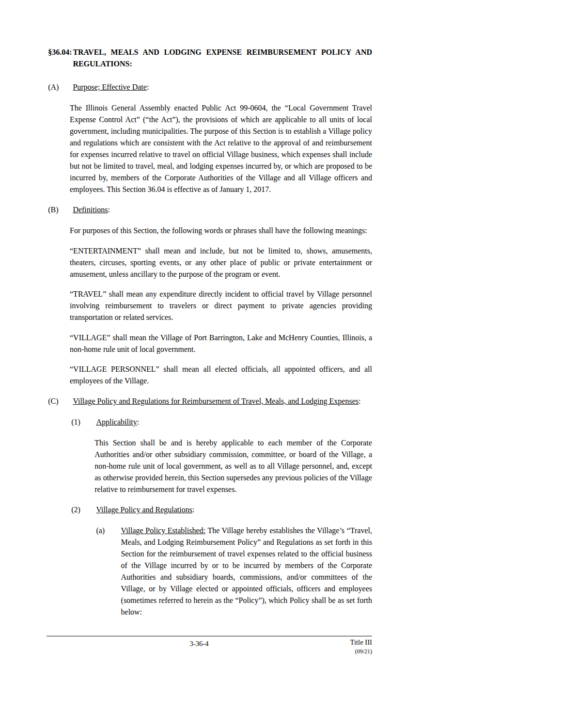§36.04:
TRAVEL, MEALS AND LODGING EXPENSE REIMBURSEMENT POLICY AND REGULATIONS:
(A)
Purpose; Effective Date:
The Illinois General Assembly enacted Public Act 99-0604, the “Local Government Travel Expense Control Act” (“the Act”), the provisions of which are applicable to all units of local government, including municipalities. The purpose of this Section is to establish a Village policy and regulations which are consistent with the Act relative to the approval of and reimbursement for expenses incurred relative to travel on official Village business, which expenses shall include but not be limited to travel, meal, and lodging expenses incurred by, or which are proposed to be incurred by, members of the Corporate Authorities of the Village and all Village officers and employees. This Section 36.04 is effective as of January 1, 2017.
(B)
Definitions:
For purposes of this Section, the following words or phrases shall have the following meanings:
“ENTERTAINMENT” shall mean and include, but not be limited to, shows, amusements, theaters, circuses, sporting events, or any other place of public or private entertainment or amusement, unless ancillary to the purpose of the program or event.
“TRAVEL” shall mean any expenditure directly incident to official travel by Village personnel involving reimbursement to travelers or direct payment to private agencies providing transportation or related services.
“VILLAGE” shall mean the Village of Port Barrington, Lake and McHenry Counties, Illinois, a non-home rule unit of local government.
“VILLAGE PERSONNEL” shall mean all elected officials, all appointed officers, and all employees of the Village.
(C)
Village Policy and Regulations for Reimbursement of Travel, Meals, and Lodging Expenses:
(1)
Applicability:
This Section shall be and is hereby applicable to each member of the Corporate Authorities and/or other subsidiary commission, committee, or board of the Village, a non-home rule unit of local government, as well as to all Village personnel, and, except as otherwise provided herein, this Section supersedes any previous policies of the Village relative to reimbursement for travel expenses.
(2)
Village Policy and Regulations:
(a)
Village Policy Established: The Village hereby establishes the Village’s “Travel, Meals, and Lodging Reimbursement Policy” and Regulations as set forth in this Section for the reimbursement of travel expenses related to the official business of the Village incurred by or to be incurred by members of the Corporate Authorities and subsidiary boards, commissions, and/or committees of the Village, or by Village elected or appointed officials, officers and employees (sometimes referred to herein as the “Policy”), which Policy shall be as set forth below:
3-36-4
Title III
(09/21)